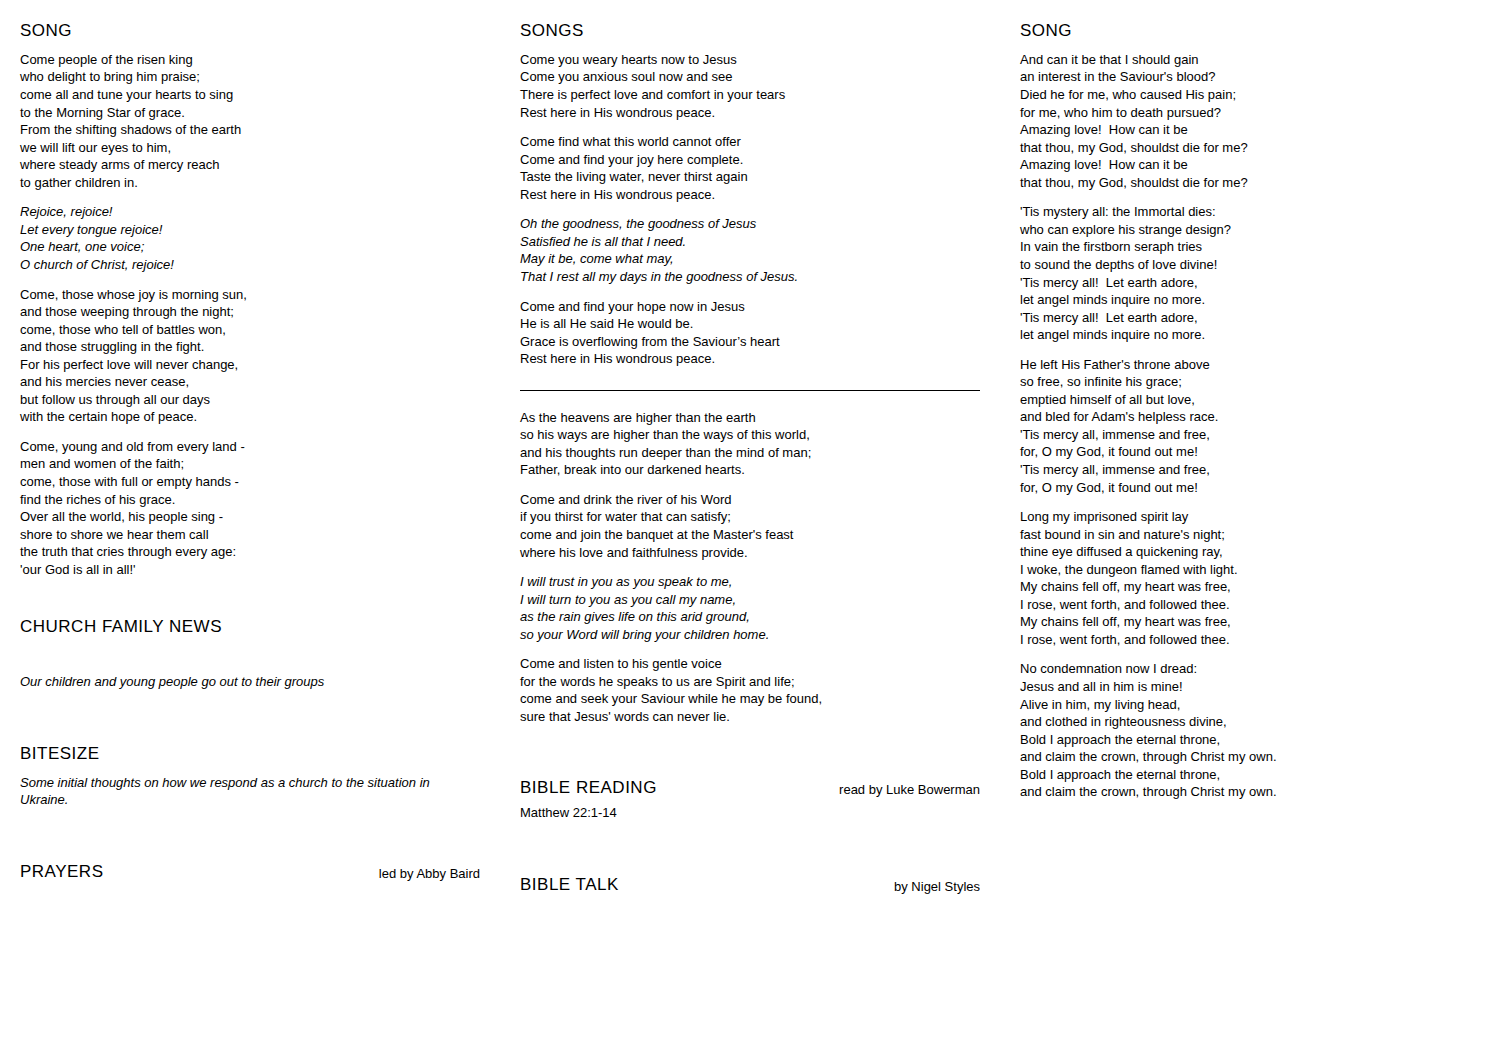SONG
Come people of the risen king
who delight to bring him praise;
come all and tune your hearts to sing
to the Morning Star of grace.
From the shifting shadows of the earth
we will lift our eyes to him,
where steady arms of mercy reach
to gather children in.
Rejoice, rejoice!
Let every tongue rejoice!
One heart, one voice;
O church of Christ, rejoice!
Come, those whose joy is morning sun,
and those weeping through the night;
come, those who tell of battles won,
and those struggling in the fight.
For his perfect love will never change,
and his mercies never cease,
but follow us through all our days
with the certain hope of peace.
Come, young and old from every land -
men and women of the faith;
come, those with full or empty hands -
find the riches of his grace.
Over all the world, his people sing -
shore to shore we hear them call
the truth that cries through every age:
'our God is all in all!'
CHURCH FAMILY NEWS
Our children and young people go out to their groups
BITESIZE
Some initial thoughts on how we respond as a church to the situation in Ukraine.
PRAYERS
led by Abby Baird
SONGS
Come you weary hearts now to Jesus
Come you anxious soul now and see
There is perfect love and comfort in your tears
Rest here in His wondrous peace.
Come find what this world cannot offer
Come and find your joy here complete.
Taste the living water, never thirst again
Rest here in His wondrous peace.
Oh the goodness, the goodness of Jesus
Satisfied he is all that I need.
May it be, come what may,
That I rest all my days in the goodness of Jesus.
Come and find your hope now in Jesus
He is all He said He would be.
Grace is overflowing from the Saviour’s heart
Rest here in His wondrous peace.
As the heavens are higher than the earth
so his ways are higher than the ways of this world,
and his thoughts run deeper than the mind of man;
Father, break into our darkened hearts.
Come and drink the river of his Word
if you thirst for water that can satisfy;
come and join the banquet at the Master's feast
where his love and faithfulness provide.
I will trust in you as you speak to me,
I will turn to you as you call my name,
as the rain gives life on this arid ground,
so your Word will bring your children home.
Come and listen to his gentle voice
for the words he speaks to us are Spirit and life;
come and seek your Saviour while he may be found,
sure that Jesus' words can never lie.
BIBLE READING
read by Luke Bowerman
Matthew 22:1-14
BIBLE TALK
by Nigel Styles
SONG
And can it be that I should gain
an interest in the Saviour's blood?
Died he for me, who caused His pain;
for me, who him to death pursued?
Amazing love! How can it be
that thou, my God, shouldst die for me?
Amazing love! How can it be
that thou, my God, shouldst die for me?
'Tis mystery all: the Immortal dies:
who can explore his strange design?
In vain the firstborn seraph tries
to sound the depths of love divine!
'Tis mercy all! Let earth adore,
let angel minds inquire no more.
'Tis mercy all! Let earth adore,
let angel minds inquire no more.
He left His Father's throne above
so free, so infinite his grace;
emptied himself of all but love,
and bled for Adam's helpless race.
'Tis mercy all, immense and free,
for, O my God, it found out me!
'Tis mercy all, immense and free,
for, O my God, it found out me!
Long my imprisoned spirit lay
fast bound in sin and nature's night;
thine eye diffused a quickening ray,
I woke, the dungeon flamed with light.
My chains fell off, my heart was free,
I rose, went forth, and followed thee.
My chains fell off, my heart was free,
I rose, went forth, and followed thee.
No condemnation now I dread:
Jesus and all in him is mine!
Alive in him, my living head,
and clothed in righteousness divine,
Bold I approach the eternal throne,
and claim the crown, through Christ my own.
Bold I approach the eternal throne,
and claim the crown, through Christ my own.